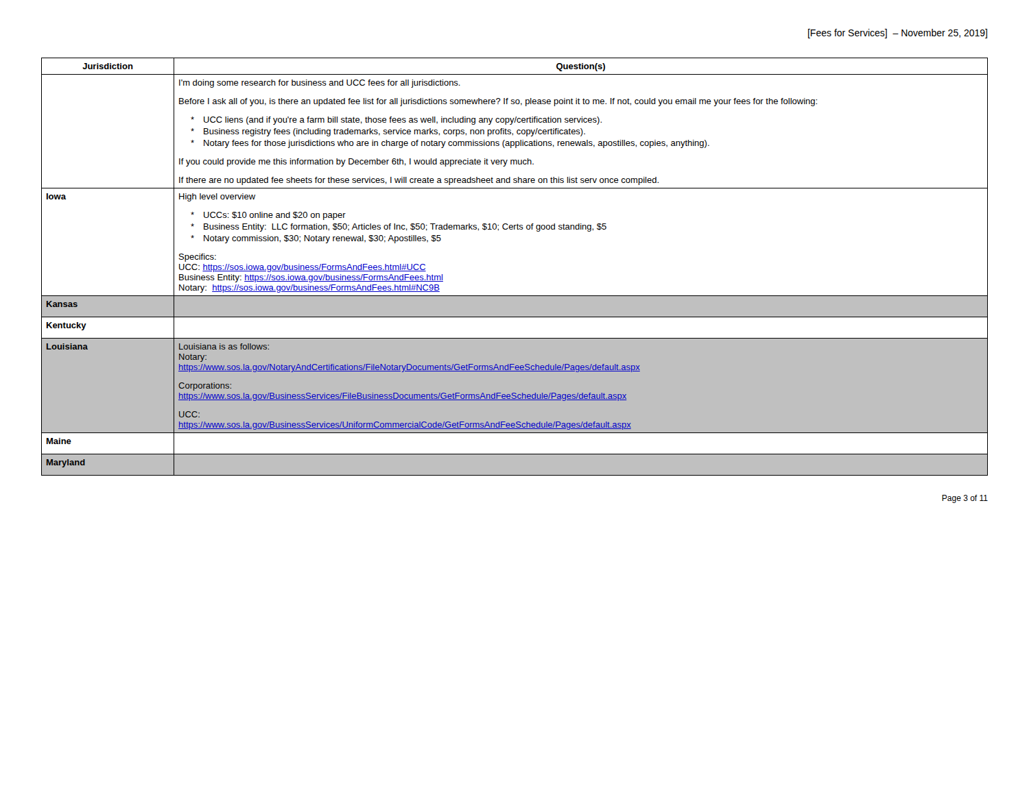[Fees for Services] – November 25, 2019]
| Jurisdiction | Question(s) |
| --- | --- |
| | I'm doing some research for business and UCC fees for all jurisdictions. Before I ask all of you, is there an updated fee list for all jurisdictions somewhere? If so, please point it to me. If not, could you email me your fees for the following: UCC liens (and if you're a farm bill state, those fees as well, including any copy/certification services). Business registry fees (including trademarks, service marks, corps, non profits, copy/certificates). Notary fees for those jurisdictions who are in charge of notary commissions (applications, renewals, apostilles, copies, anything). If you could provide me this information by December 6th, I would appreciate it very much. If there are no updated fee sheets for these services, I will create a spreadsheet and share on this list serv once compiled. |
| Iowa | High level overview UCCs: $10 online and $20 on paper Business Entity: LLC formation, $50; Articles of Inc, $50; Trademarks, $10; Certs of good standing, $5 Notary commission, $30; Notary renewal, $30; Apostilles, $5 Specifics: UCC: https://sos.iowa.gov/business/FormsAndFees.html#UCC Business Entity: https://sos.iowa.gov/business/FormsAndFees.html Notary: https://sos.iowa.gov/business/FormsAndFees.html#NC9B |
| Kansas | |
| Kentucky | |
| Louisiana | Louisiana is as follows: Notary: https://www.sos.la.gov/NotaryAndCertifications/FileNotaryDocuments/GetFormsAndFeeSchedule/Pages/default.aspx Corporations: https://www.sos.la.gov/BusinessServices/FileBusinessDocuments/GetFormsAndFeeSchedule/Pages/default.aspx UCC: https://www.sos.la.gov/BusinessServices/UniformCommercialCode/GetFormsAndFeeSchedule/Pages/default.aspx |
| Maine | |
| Maryland | |
Page 3 of 11